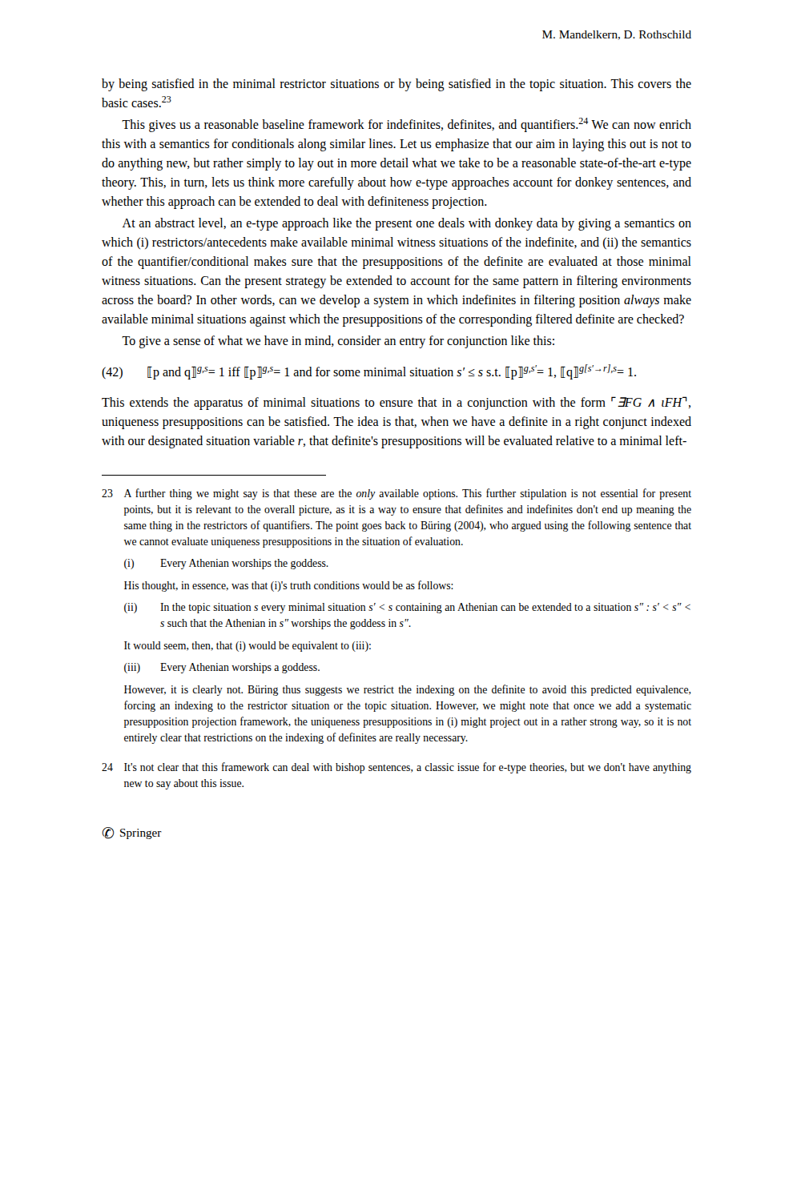M. Mandelkern, D. Rothschild
by being satisfied in the minimal restrictor situations or by being satisfied in the topic situation. This covers the basic cases.23
This gives us a reasonable baseline framework for indefinites, definites, and quantifiers.24 We can now enrich this with a semantics for conditionals along similar lines. Let us emphasize that our aim in laying this out is not to do anything new, but rather simply to lay out in more detail what we take to be a reasonable state-of-the-art e-type theory. This, in turn, lets us think more carefully about how e-type approaches account for donkey sentences, and whether this approach can be extended to deal with definiteness projection.
At an abstract level, an e-type approach like the present one deals with donkey data by giving a semantics on which (i) restrictors/antecedents make available minimal witness situations of the indefinite, and (ii) the semantics of the quantifier/conditional makes sure that the presuppositions of the definite are evaluated at those minimal witness situations. Can the present strategy be extended to account for the same pattern in filtering environments across the board? In other words, can we develop a system in which indefinites in filtering position always make available minimal situations against which the presuppositions of the corresponding filtered definite are checked?
To give a sense of what we have in mind, consider an entry for conjunction like this:
(42)
⟦p and q⟧g,s= 1 iff ⟦p⟧g,s= 1 and for some minimal situation s′ ≤ s s.t. ⟦p⟧g,s′= 1, ⟦q⟧g[s′→r],s= 1.
This extends the apparatus of minimal situations to ensure that in a conjunction with the form ⌜∃FG ∧ ιFH⌝, uniqueness presuppositions can be satisfied. The idea is that, when we have a definite in a right conjunct indexed with our designated situation variable r, that definite's presuppositions will be evaluated relative to a minimal left-
23
A further thing we might say is that these are the only available options. This further stipulation is not essential for present points, but it is relevant to the overall picture, as it is a way to ensure that definites and indefinites don't end up meaning the same thing in the restrictors of quantifiers. The point goes back to Büring (2004), who argued using the following sentence that we cannot evaluate uniqueness presuppositions in the situation of evaluation.
(i)
Every Athenian worships the goddess.
His thought, in essence, was that (i)'s truth conditions would be as follows:
(ii)
In the topic situation s every minimal situation s′ < s containing an Athenian can be extended to a situation s″ : s′ < s″ < s such that the Athenian in s″ worships the goddess in s″.
It would seem, then, that (i) would be equivalent to (iii):
(iii)
Every Athenian worships a goddess.
However, it is clearly not. Büring thus suggests we restrict the indexing on the definite to avoid this predicted equivalence, forcing an indexing to the restrictor situation or the topic situation. However, we might note that once we add a systematic presupposition projection framework, the uniqueness presuppositions in (i) might project out in a rather strong way, so it is not entirely clear that restrictions on the indexing of definites are really necessary.
24
It's not clear that this framework can deal with bishop sentences, a classic issue for e-type theories, but we don't have anything new to say about this issue.
✆ Springer